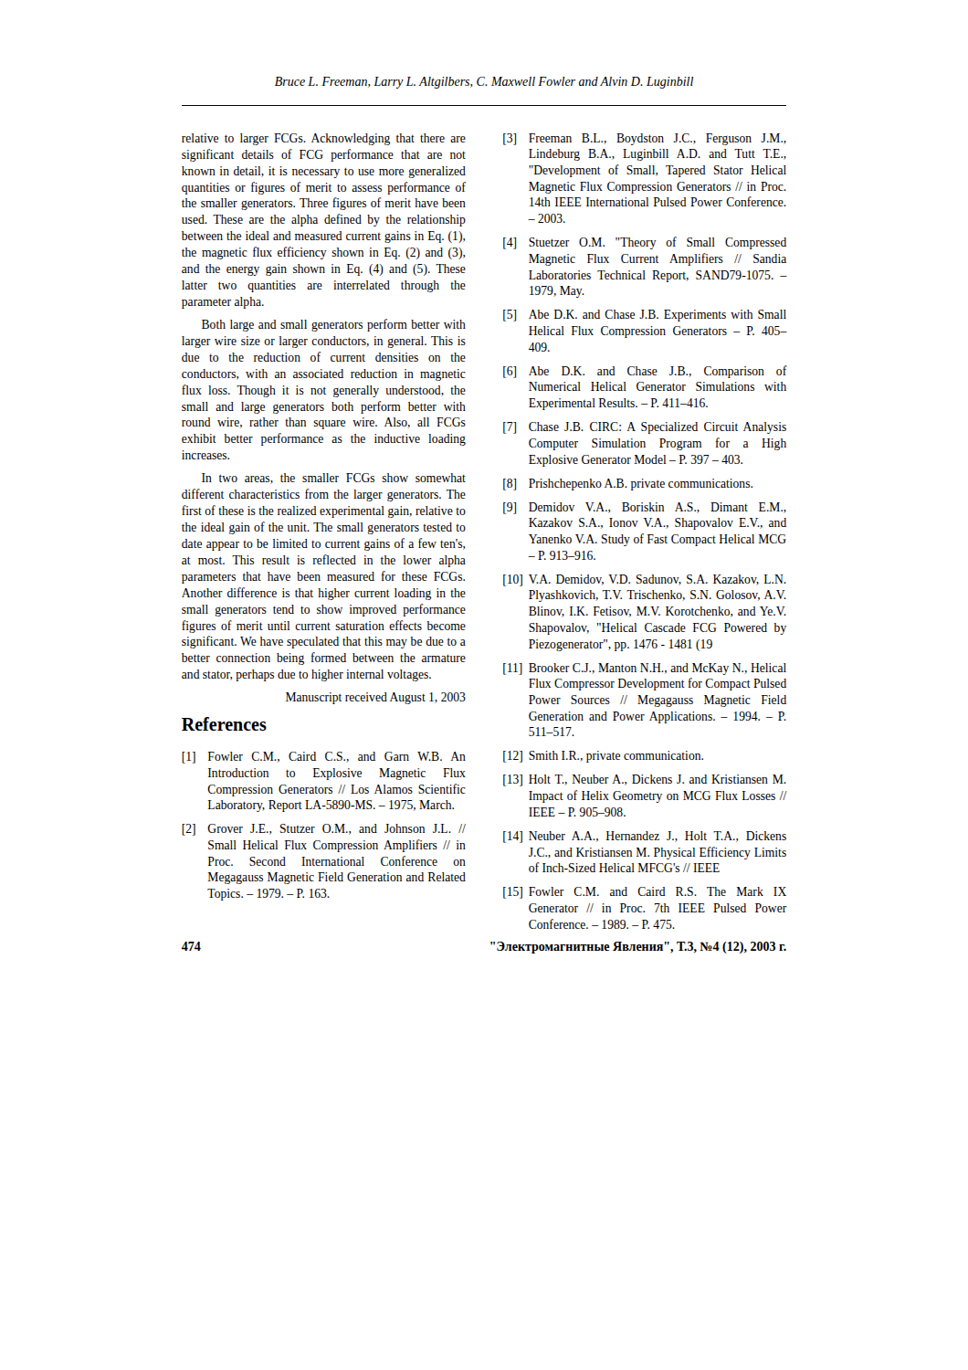Bruce L. Freeman, Larry L. Altgilbers, C. Maxwell Fowler and Alvin D. Luginbill
relative to larger FCGs. Acknowledging that there are significant details of FCG performance that are not known in detail, it is necessary to use more generalized quantities or figures of merit to assess performance of the smaller generators. Three figures of merit have been used. These are the alpha defined by the relationship between the ideal and measured current gains in Eq. (1), the magnetic flux efficiency shown in Eq. (2) and (3), and the energy gain shown in Eq. (4) and (5). These latter two quantities are interrelated through the parameter alpha.
Both large and small generators perform better with larger wire size or larger conductors, in general. This is due to the reduction of current densities on the conductors, with an associated reduction in magnetic flux loss. Though it is not generally understood, the small and large generators both perform better with round wire, rather than square wire. Also, all FCGs exhibit better performance as the inductive loading increases.
In two areas, the smaller FCGs show somewhat different characteristics from the larger generators. The first of these is the realized experimental gain, relative to the ideal gain of the unit. The small generators tested to date appear to be limited to current gains of a few ten's, at most. This result is reflected in the lower alpha parameters that have been measured for these FCGs. Another difference is that higher current loading in the small generators tend to show improved performance figures of merit until current saturation effects become significant. We have speculated that this may be due to a better connection being formed between the armature and stator, perhaps due to higher internal voltages.
Manuscript received August 1, 2003
References
[1] Fowler C.M., Caird C.S., and Garn W.B. An Introduction to Explosive Magnetic Flux Compression Generators // Los Alamos Scientific Laboratory, Report LA-5890-MS. – 1975, March.
[2] Grover J.E., Stutzer O.M., and Johnson J.L. // Small Helical Flux Compression Amplifiers // in Proc. Second International Conference on Megagauss Magnetic Field Generation and Related Topics. – 1979. – P. 163.
[3] Freeman B.L., Boydston J.C., Ferguson J.M., Lindeburg B.A., Luginbill A.D. and Tutt T.E., "Development of Small, Tapered Stator Helical Magnetic Flux Compression Generators // in Proc. 14th IEEE International Pulsed Power Conference. – 2003.
[4] Stuetzer O.M. "Theory of Small Compressed Magnetic Flux Current Amplifiers // Sandia Laboratories Technical Report, SAND79-1075. – 1979, May.
[5] Abe D.K. and Chase J.B. Experiments with Small Helical Flux Compression Generators – P. 405–409.
[6] Abe D.K. and Chase J.B., Comparison of Numerical Helical Generator Simulations with Experimental Results. – P. 411–416.
[7] Chase J.B. CIRC: A Specialized Circuit Analysis Computer Simulation Program for a High Explosive Generator Model – P. 397 – 403.
[8] Prishchepenko A.B. private communications.
[9] Demidov V.A., Boriskin A.S., Dimant E.M., Kazakov S.A., Ionov V.A., Shapovalov E.V., and Yanenko V.A. Study of Fast Compact Helical MCG – P. 913–916.
[10] V.A. Demidov, V.D. Sadunov, S.A. Kazakov, L.N. Plyashkovich, T.V. Trischenko, S.N. Golosov, A.V. Blinov, I.K. Fetisov, M.V. Korotchenko, and Ye.V. Shapovalov, "Helical Cascade FCG Powered by Piezogenerator", pp. 1476 - 1481 (19
[11] Brooker C.J., Manton N.H., and McKay N., Helical Flux Compressor Development for Compact Pulsed Power Sources // Megagauss Magnetic Field Generation and Power Applications. – 1994. – P. 511–517.
[12] Smith I.R., private communication.
[13] Holt T., Neuber A., Dickens J. and Kristiansen M. Impact of Helix Geometry on MCG Flux Losses // IEEE – P. 905–908.
[14] Neuber A.A., Hernandez J., Holt T.A., Dickens J.C., and Kristiansen M. Physical Efficiency Limits of Inch-Sized Helical MFCG's // IEEE
[15] Fowler C.M. and Caird R.S. The Mark IX Generator // in Proc. 7th IEEE Pulsed Power Conference. – 1989. – P. 475.
474 "Электромагнитные Явления", Т.3, №4 (12), 2003 г.